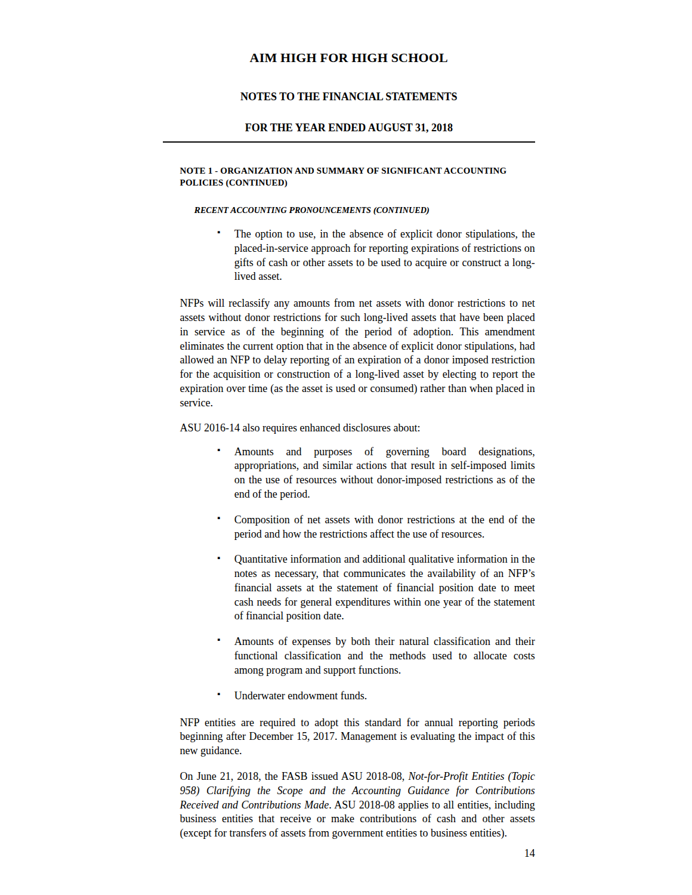AIM HIGH FOR HIGH SCHOOL
NOTES TO THE FINANCIAL STATEMENTS
FOR THE YEAR ENDED AUGUST 31, 2018
NOTE 1 - ORGANIZATION AND SUMMARY OF SIGNIFICANT ACCOUNTING POLICIES (CONTINUED)
RECENT ACCOUNTING PRONOUNCEMENTS (CONTINUED)
The option to use, in the absence of explicit donor stipulations, the placed-in-service approach for reporting expirations of restrictions on gifts of cash or other assets to be used to acquire or construct a long-lived asset.
NFPs will reclassify any amounts from net assets with donor restrictions to net assets without donor restrictions for such long-lived assets that have been placed in service as of the beginning of the period of adoption. This amendment eliminates the current option that in the absence of explicit donor stipulations, had allowed an NFP to delay reporting of an expiration of a donor imposed restriction for the acquisition or construction of a long-lived asset by electing to report the expiration over time (as the asset is used or consumed) rather than when placed in service.
ASU 2016-14 also requires enhanced disclosures about:
Amounts and purposes of governing board designations, appropriations, and similar actions that result in self-imposed limits on the use of resources without donor-imposed restrictions as of the end of the period.
Composition of net assets with donor restrictions at the end of the period and how the restrictions affect the use of resources.
Quantitative information and additional qualitative information in the notes as necessary, that communicates the availability of an NFP’s financial assets at the statement of financial position date to meet cash needs for general expenditures within one year of the statement of financial position date.
Amounts of expenses by both their natural classification and their functional classification and the methods used to allocate costs among program and support functions.
Underwater endowment funds.
NFP entities are required to adopt this standard for annual reporting periods beginning after December 15, 2017. Management is evaluating the impact of this new guidance.
On June 21, 2018, the FASB issued ASU 2018-08, Not-for-Profit Entities (Topic 958) Clarifying the Scope and the Accounting Guidance for Contributions Received and Contributions Made. ASU 2018-08 applies to all entities, including business entities that receive or make contributions of cash and other assets (except for transfers of assets from government entities to business entities).
14